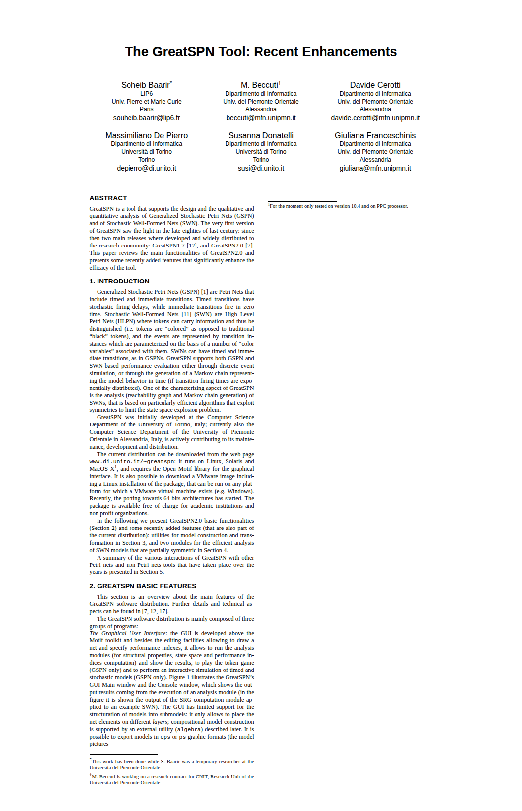The GreatSPN Tool: Recent Enhancements
| Soheib Baarir * LIP6 Univ. Pierre et Marie Curie Paris souheib.baarir@lip6.fr | M. Beccuti † Dipartimento di Informatica Univ. del Piemonte Orientale Alessandria beccuti@mfn.unipmn.it | Davide Cerotti Dipartimento di Informatica Univ. del Piemonte Orientale Alessandria davide.cerotti@mfn.unipmn.it |
| Massimiliano De Pierro Dipartimento di Informatica Università di Torino Torino depierro@di.unito.it | Susanna Donatelli Dipartimento di Informatica Università di Torino Torino susi@di.unito.it | Giuliana Franceschinis Dipartimento di Informatica Univ. del Piemonte Orientale Alessandria giuliana@mfn.unipmn.it |
ABSTRACT
GreatSPN is a tool that supports the design and the qualitative and quantitative analysis of Generalized Stochastic Petri Nets (GSPN) and of Stochastic Well-Formed Nets (SWN). The very first version of GreatSPN saw the light in the late eighties of last century: since then two main releases where developed and widely distributed to the research community: GreatSPN1.7 [12], and GreatSPN2.0 [7]. This paper reviews the main functionalities of GreatSPN2.0 and presents some recently added features that significantly enhance the efficacy of the tool.
1. INTRODUCTION
Generalized Stochastic Petri Nets (GSPN) [1] are Petri Nets that include timed and immediate transitions. Timed transitions have stochastic firing delays, while immediate transitions fire in zero time. Stochastic Well-Formed Nets [11] (SWN) are High Level Petri Nets (HLPN) where tokens can carry information and thus be distinguished (i.e. tokens are “colored” as opposed to traditional “black” tokens), and the events are represented by transition instances which are parameterized on the basis of a number of “color variables” associated with them. SWNs can have timed and immediate transitions, as in GSPNs. GreatSPN supports both GSPN and SWN-based performance evaluation either through discrete event simulation, or through the generation of a Markov chain representing the model behavior in time (if transition firing times are exponentially distributed). One of the characterizing aspect of GreatSPN is the analysis (reachability graph and Markov chain generation) of SWNs, that is based on particularly efficient algorithms that exploit symmetries to limit the state space explosion problem.
GreatSPN was initially developed at the Computer Science Department of the University of Torino, Italy; currently also the Computer Science Department of the University of Piemonte Orientale in Alessandria, Italy, is actively contributing to its maintenance, development and distribution.
The current distribution can be downloaded from the web page www.di.unito.it/∼greatspn: it runs on Linux, Solaris and MacOS X1, and requires the Open Motif library for the graphical interface. It is also possible to download a VMware image including a Linux installation of the package, that can be run on any platform for which a VMware virtual machine exists (e.g. Windows). Recently, the porting towards 64 bits architectures has started. The package is available free of charge for academic institutions and non profit organizations.
In the following we present GreatSPN2.0 basic functionalities (Section 2) and some recently added features (that are also part of the current distribution): utilities for model construction and transformation in Section 3, and two modules for the efficient analysis of SWN models that are partially symmetric in Section 4.
A summary of the various interactions of GreatSPN with other Petri nets and non-Petri nets tools that have taken place over the years is presented in Section 5.
2. GREATSPN BASIC FEATURES
This section is an overview about the main features of the GreatSPN software distribution. Further details and technical aspects can be found in [7, 12, 17].
The GreatSPN software distribution is mainly composed of three groups of programs:
The Graphical User Interface: the GUI is developed above the Motif toolkit and besides the editing facilities allowing to draw a net and specify performance indexes, it allows to run the analysis modules (for structural properties, state space and performance indices computation) and show the results, to play the token game (GSPN only) and to perform an interactive simulation of timed and stochastic models (GSPN only). Figure 1 illustrates the GreatSPN’s GUI Main window and the Console window, which shows the output results coming from the execution of an analysis module (in the figure it is shown the output of the SRG computation module applied to an example SWN). The GUI has limited support for the structuration of models into submodels: it only allows to place the net elements on different layers; compositional model construction is supported by an external utility (algebra) described later. It is possible to export models in eps or ps graphic formats (the model pictures
*This work has been done while S. Baarir was a temporary researcher at the Università del Piemonte Orientale
†M. Beccuti is working on a research contract for CNIT, Research Unit of the Università del Piemonte Orientale
1For the moment only tested on version 10.4 and on PPC processor.